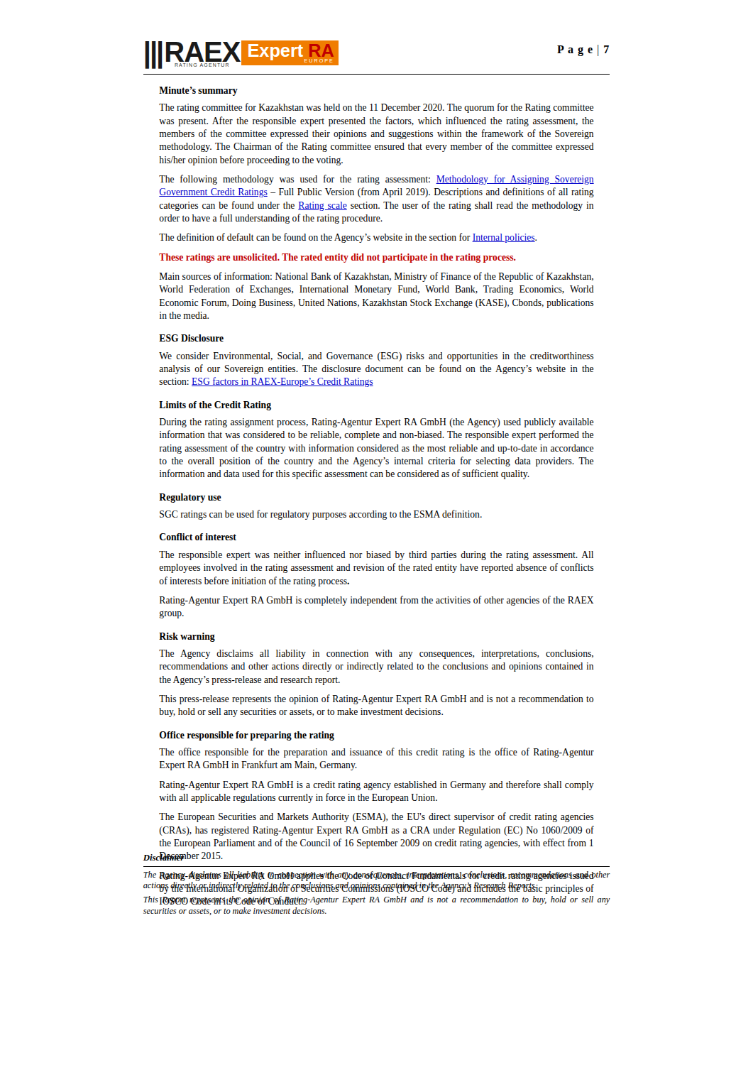||| RAEX RATING AGENTUR Expert RA EUROPE
P a g e | 7
Minute’s summary
The rating committee for Kazakhstan was held on the 11 December 2020. The quorum for the Rating committee was present. After the responsible expert presented the factors, which influenced the rating assessment, the members of the committee expressed their opinions and suggestions within the framework of the Sovereign methodology. The Chairman of the Rating committee ensured that every member of the committee expressed his/her opinion before proceeding to the voting.
The following methodology was used for the rating assessment: Methodology for Assigning Sovereign Government Credit Ratings – Full Public Version (from April 2019). Descriptions and definitions of all rating categories can be found under the Rating scale section. The user of the rating shall read the methodology in order to have a full understanding of the rating procedure.
The definition of default can be found on the Agency’s website in the section for Internal policies.
These ratings are unsolicited. The rated entity did not participate in the rating process.
Main sources of information: National Bank of Kazakhstan, Ministry of Finance of the Republic of Kazakhstan, World Federation of Exchanges, International Monetary Fund, World Bank, Trading Economics, World Economic Forum, Doing Business, United Nations, Kazakhstan Stock Exchange (KASE), Cbonds, publications in the media.
ESG Disclosure
We consider Environmental, Social, and Governance (ESG) risks and opportunities in the creditworthiness analysis of our Sovereign entities. The disclosure document can be found on the Agency’s website in the section: ESG factors in RAEX-Europe’s Credit Ratings
Limits of the Credit Rating
During the rating assignment process, Rating-Agentur Expert RA GmbH (the Agency) used publicly available information that was considered to be reliable, complete and non-biased. The responsible expert performed the rating assessment of the country with information considered as the most reliable and up-to-date in accordance to the overall position of the country and the Agency’s internal criteria for selecting data providers. The information and data used for this specific assessment can be considered as of sufficient quality.
Regulatory use
SGC ratings can be used for regulatory purposes according to the ESMA definition.
Conflict of interest
The responsible expert was neither influenced nor biased by third parties during the rating assessment. All employees involved in the rating assessment and revision of the rated entity have reported absence of conflicts of interests before initiation of the rating process.
Rating-Agentur Expert RA GmbH is completely independent from the activities of other agencies of the RAEX group.
Risk warning
The Agency disclaims all liability in connection with any consequences, interpretations, conclusions, recommendations and other actions directly or indirectly related to the conclusions and opinions contained in the Agency’s press-release and research report.
This press-release represents the opinion of Rating-Agentur Expert RA GmbH and is not a recommendation to buy, hold or sell any securities or assets, or to make investment decisions.
Office responsible for preparing the rating
The office responsible for the preparation and issuance of this credit rating is the office of Rating-Agentur Expert RA GmbH in Frankfurt am Main, Germany.
Rating-Agentur Expert RA GmbH is a credit rating agency established in Germany and therefore shall comply with all applicable regulations currently in force in the European Union.
The European Securities and Markets Authority (ESMA), the EU's direct supervisor of credit rating agencies (CRAs), has registered Rating-Agentur Expert RA GmbH as a CRA under Regulation (EC) No 1060/2009 of the European Parliament and of the Council of 16 September 2009 on credit rating agencies, with effect from 1 December 2015.
Rating-Agentur Expert RA GmbH applies the Code of Conduct Fundamentals for credit rating agencies issued by the International Organization of Securities Commissions (IOSCO Code) and includes the basic principles of IOSCO Code in its Code of Conduct.
Disclaimer
The Agency disclaims all liability in connection with any consequences, interpretations, conclusions, recommendations and other actions directly or indirectly related to the conclusions and opinions contained in the Agency’s Research Reports.
This Report represents the opinion of Rating-Agentur Expert RA GmbH and is not a recommendation to buy, hold or sell any securities or assets, or to make investment decisions.